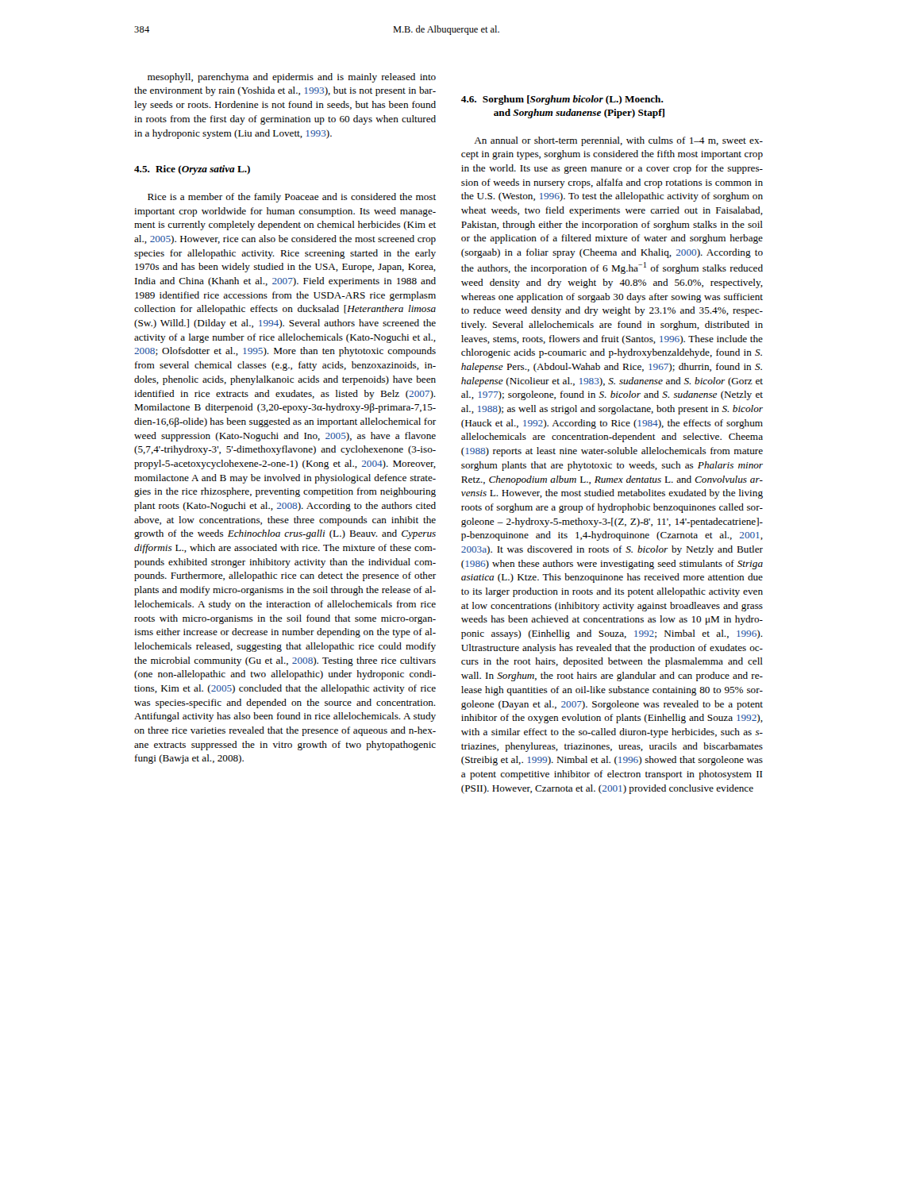384 M.B. de Albuquerque et al.
mesophyll, parenchyma and epidermis and is mainly released into the environment by rain (Yoshida et al., 1993), but is not present in barley seeds or roots. Hordenine is not found in seeds, but has been found in roots from the first day of germination up to 60 days when cultured in a hydroponic system (Liu and Lovett, 1993).
4.5. Rice (Oryza sativa L.)
Rice is a member of the family Poaceae and is considered the most important crop worldwide for human consumption. Its weed management is currently completely dependent on chemical herbicides (Kim et al., 2005). However, rice can also be considered the most screened crop species for allelopathic activity. Rice screening started in the early 1970s and has been widely studied in the USA, Europe, Japan, Korea, India and China (Khanh et al., 2007). Field experiments in 1988 and 1989 identified rice accessions from the USDA-ARS rice germplasm collection for allelopathic effects on ducksalad [Heteranthera limosa (Sw.) Willd.] (Dilday et al., 1994). Several authors have screened the activity of a large number of rice allelochemicals (Kato-Noguchi et al., 2008; Olofsdotter et al., 1995). More than ten phytotoxic compounds from several chemical classes (e.g., fatty acids, benzoxazinoids, indoles, phenolic acids, phenylalkanoic acids and terpenoids) have been identified in rice extracts and exudates, as listed by Belz (2007). Momilactone B diterpenoid (3,20-epoxy-3α-hydroxy-9β-primara-7,15-dien-16,6β-olide) has been suggested as an important allelochemical for weed suppression (Kato-Noguchi and Ino, 2005), as have a flavone (5,7,4'-trihydroxy-3', 5'-dimethoxyflavone) and cyclohexenone (3-isopropyl-5-acetoxycyclohexene-2-one-1) (Kong et al., 2004). Moreover, momilactone A and B may be involved in physiological defence strategies in the rice rhizosphere, preventing competition from neighbouring plant roots (Kato-Noguchi et al., 2008). According to the authors cited above, at low concentrations, these three compounds can inhibit the growth of the weeds Echinochloa crus-galli (L.) Beauv. and Cyperus difformis L., which are associated with rice. The mixture of these compounds exhibited stronger inhibitory activity than the individual compounds. Furthermore, allelopathic rice can detect the presence of other plants and modify micro-organisms in the soil through the release of allelochemicals. A study on the interaction of allelochemicals from rice roots with micro-organisms in the soil found that some micro-organisms either increase or decrease in number depending on the type of allelochemicals released, suggesting that allelopathic rice could modify the microbial community (Gu et al., 2008). Testing three rice cultivars (one non-allelopathic and two allelopathic) under hydroponic conditions, Kim et al. (2005) concluded that the allelopathic activity of rice was species-specific and depended on the source and concentration. Antifungal activity has also been found in rice allelochemicals. A study on three rice varieties revealed that the presence of aqueous and n-hexane extracts suppressed the in vitro growth of two phytopathogenic fungi (Bawja et al., 2008).
4.6. Sorghum [Sorghum bicolor (L.) Moench.
and Sorghum sudanense (Piper) Stapf]
An annual or short-term perennial, with culms of 1–4 m, sweet except in grain types, sorghum is considered the fifth most important crop in the world. Its use as green manure or a cover crop for the suppression of weeds in nursery crops, alfalfa and crop rotations is common in the U.S. (Weston, 1996). To test the allelopathic activity of sorghum on wheat weeds, two field experiments were carried out in Faisalabad, Pakistan, through either the incorporation of sorghum stalks in the soil or the application of a filtered mixture of water and sorghum herbage (sorgaab) in a foliar spray (Cheema and Khaliq, 2000). According to the authors, the incorporation of 6 Mg.ha−1 of sorghum stalks reduced weed density and dry weight by 40.8% and 56.0%, respectively, whereas one application of sorgaab 30 days after sowing was sufficient to reduce weed density and dry weight by 23.1% and 35.4%, respectively. Several allelochemicals are found in sorghum, distributed in leaves, stems, roots, flowers and fruit (Santos, 1996). These include the chlorogenic acids p-coumaric and p-hydroxybenzaldehyde, found in S. halepense Pers., (Abdoul-Wahab and Rice, 1967); dhurrin, found in S. halepense (Nicolieur et al., 1983), S. sudanense and S. bicolor (Gorz et al., 1977); sorgoleone, found in S. bicolor and S. sudanense (Netzly et al., 1988); as well as strigol and sorgolactane, both present in S. bicolor (Hauck et al., 1992). According to Rice (1984), the effects of sorghum allelochemicals are concentration-dependent and selective. Cheema (1988) reports at least nine water-soluble allelochemicals from mature sorghum plants that are phytotoxic to weeds, such as Phalaris minor Retz., Chenopodium album L., Rumex dentatus L. and Convolvulus arvensis L. However, the most studied metabolites exudated by the living roots of sorghum are a group of hydrophobic benzoquinones called sorgoleone – 2-hydroxy-5-methoxy-3-[(Z, Z)-8', 11', 14'-pentadecatriene]-p-benzoquinone and its 1,4-hydroquinone (Czarnota et al., 2001, 2003a). It was discovered in roots of S. bicolor by Netzly and Butler (1986) when these authors were investigating seed stimulants of Striga asiatica (L.) Ktze. This benzoquinone has received more attention due to its larger production in roots and its potent allelopathic activity even at low concentrations (inhibitory activity against broadleaves and grass weeds has been achieved at concentrations as low as 10 μM in hydroponic assays) (Einhellig and Souza, 1992; Nimbal et al., 1996). Ultrastructure analysis has revealed that the production of exudates occurs in the root hairs, deposited between the plasmalemma and cell wall. In Sorghum, the root hairs are glandular and can produce and release high quantities of an oil-like substance containing 80 to 95% sorgoleone (Dayan et al., 2007). Sorgoleone was revealed to be a potent inhibitor of the oxygen evolution of plants (Einhellig and Souza 1992), with a similar effect to the so-called diuron-type herbicides, such as s-triazines, phenylureas, triazinones, ureas, uracils and biscarbamates (Streibig et al,. 1999). Nimbal et al. (1996) showed that sorgoleone was a potent competitive inhibitor of electron transport in photosystem II (PSII). However, Czarnota et al. (2001) provided conclusive evidence